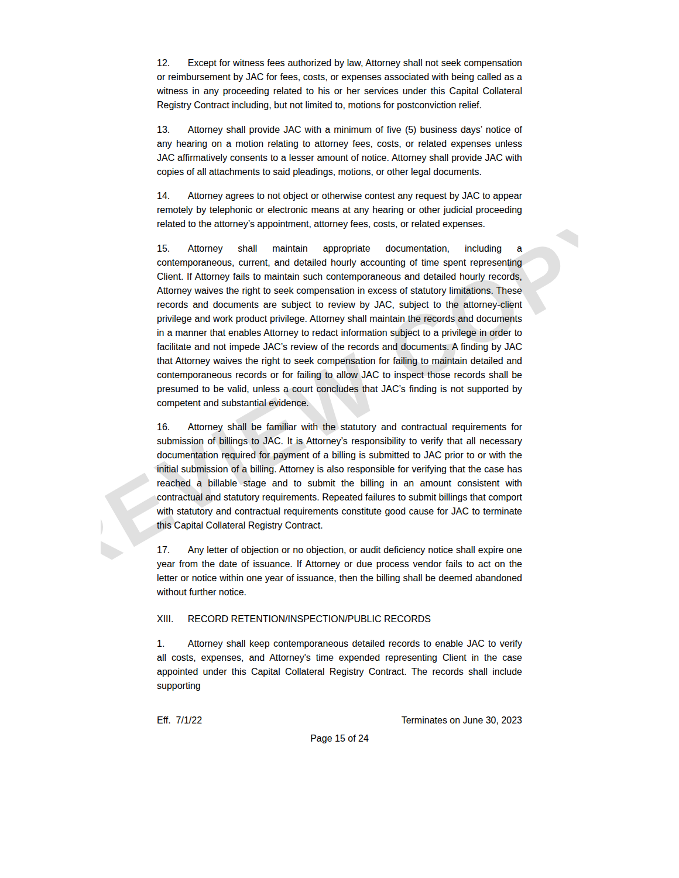REVIEW COPY
12. Except for witness fees authorized by law, Attorney shall not seek compensation or reimbursement by JAC for fees, costs, or expenses associated with being called as a witness in any proceeding related to his or her services under this Capital Collateral Registry Contract including, but not limited to, motions for postconviction relief.
13. Attorney shall provide JAC with a minimum of five (5) business days’ notice of any hearing on a motion relating to attorney fees, costs, or related expenses unless JAC affirmatively consents to a lesser amount of notice. Attorney shall provide JAC with copies of all attachments to said pleadings, motions, or other legal documents.
14. Attorney agrees to not object or otherwise contest any request by JAC to appear remotely by telephonic or electronic means at any hearing or other judicial proceeding related to the attorney’s appointment, attorney fees, costs, or related expenses.
15. Attorney shall maintain appropriate documentation, including a contemporaneous, current, and detailed hourly accounting of time spent representing Client. If Attorney fails to maintain such contemporaneous and detailed hourly records, Attorney waives the right to seek compensation in excess of statutory limitations. These records and documents are subject to review by JAC, subject to the attorney-client privilege and work product privilege. Attorney shall maintain the records and documents in a manner that enables Attorney to redact information subject to a privilege in order to facilitate and not impede JAC’s review of the records and documents. A finding by JAC that Attorney waives the right to seek compensation for failing to maintain detailed and contemporaneous records or for failing to allow JAC to inspect those records shall be presumed to be valid, unless a court concludes that JAC’s finding is not supported by competent and substantial evidence.
16. Attorney shall be familiar with the statutory and contractual requirements for submission of billings to JAC. It is Attorney’s responsibility to verify that all necessary documentation required for payment of a billing is submitted to JAC prior to or with the initial submission of a billing. Attorney is also responsible for verifying that the case has reached a billable stage and to submit the billing in an amount consistent with contractual and statutory requirements. Repeated failures to submit billings that comport with statutory and contractual requirements constitute good cause for JAC to terminate this Capital Collateral Registry Contract.
17. Any letter of objection or no objection, or audit deficiency notice shall expire one year from the date of issuance. If Attorney or due process vendor fails to act on the letter or notice within one year of issuance, then the billing shall be deemed abandoned without further notice.
XIII. RECORD RETENTION/INSPECTION/PUBLIC RECORDS
1. Attorney shall keep contemporaneous detailed records to enable JAC to verify all costs, expenses, and Attorney's time expended representing Client in the case appointed under this Capital Collateral Registry Contract. The records shall include supporting
Eff. 7/1/22 Terminates on June 30, 2023
Page 15 of 24